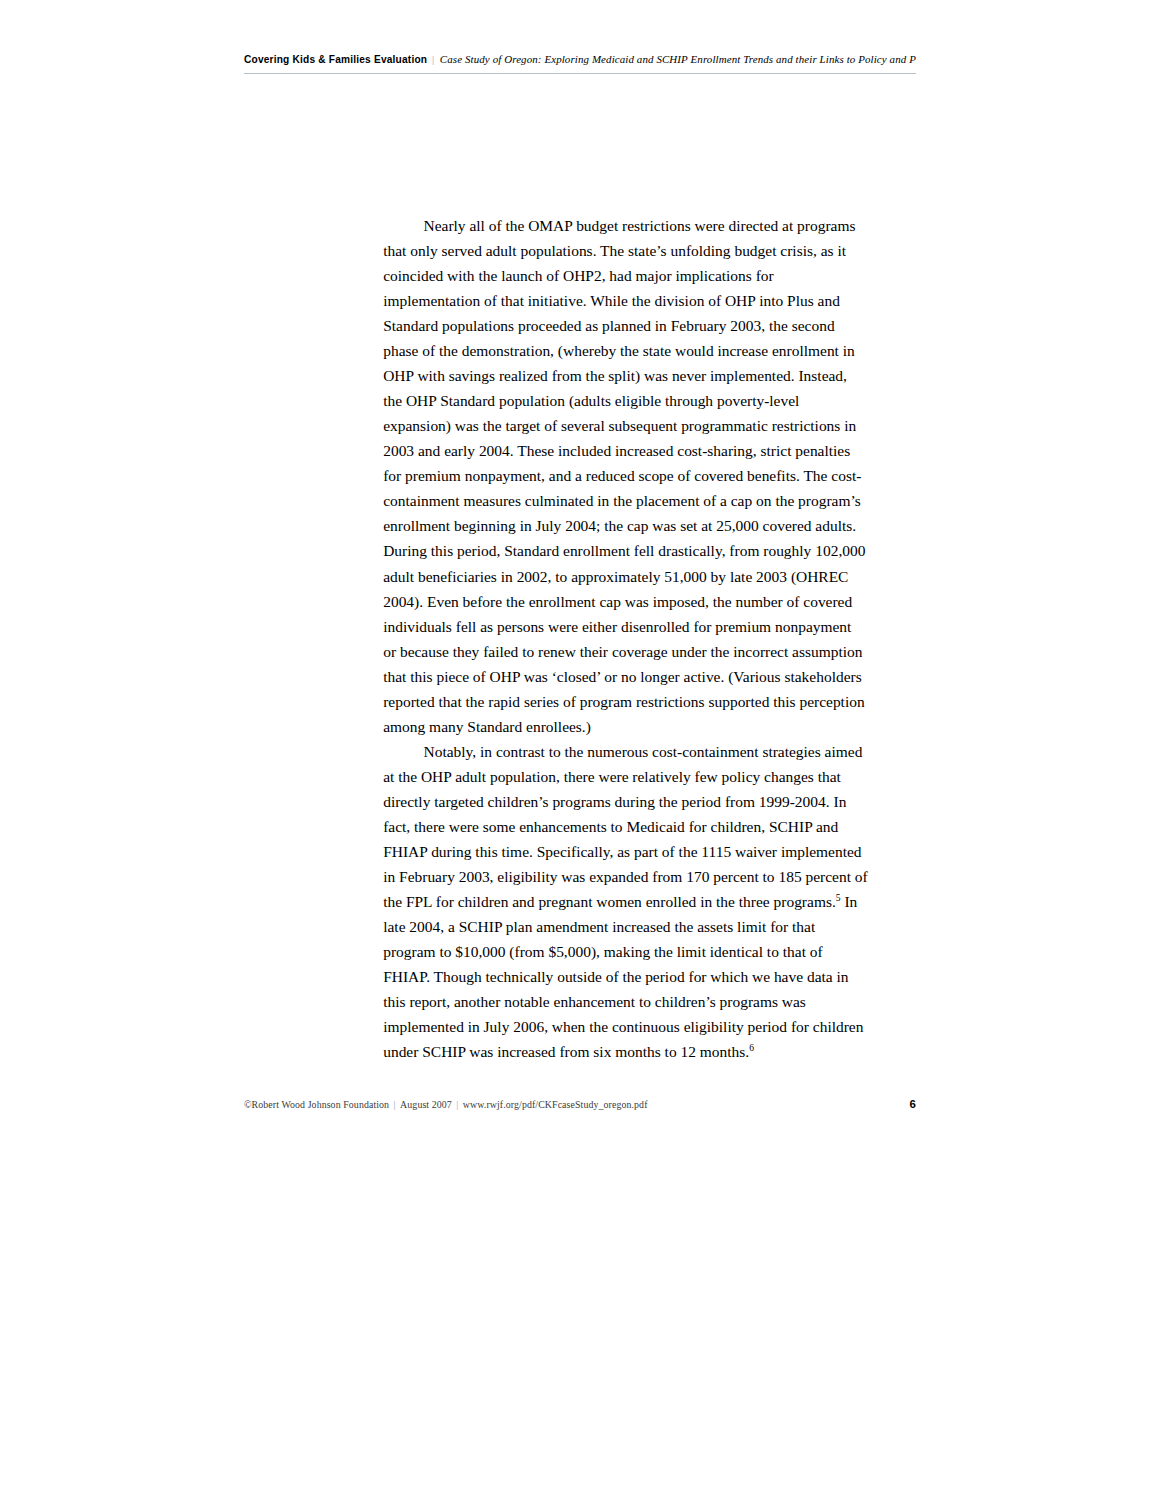Covering Kids & Families Evaluation|Case Study of Oregon: Exploring Medicaid and SCHIP Enrollment Trends and their Links to Policy and Practice
Nearly all of the OMAP budget restrictions were directed at programs that only served adult populations. The state’s unfolding budget crisis, as it coincided with the launch of OHP2, had major implications for implementation of that initiative. While the division of OHP into Plus and Standard populations proceeded as planned in February 2003, the second phase of the demonstration, (whereby the state would increase enrollment in OHP with savings realized from the split) was never implemented. Instead, the OHP Standard population (adults eligible through poverty-level expansion) was the target of several subsequent programmatic restrictions in 2003 and early 2004. These included increased cost-sharing, strict penalties for premium nonpayment, and a reduced scope of covered benefits. The cost-containment measures culminated in the placement of a cap on the program’s enrollment beginning in July 2004; the cap was set at 25,000 covered adults. During this period, Standard enrollment fell drastically, from roughly 102,000 adult beneficiaries in 2002, to approximately 51,000 by late 2003 (OHREC 2004). Even before the enrollment cap was imposed, the number of covered individuals fell as persons were either disenrolled for premium nonpayment or because they failed to renew their coverage under the incorrect assumption that this piece of OHP was ‘closed’ or no longer active. (Various stakeholders reported that the rapid series of program restrictions supported this perception among many Standard enrollees.)
Notably, in contrast to the numerous cost-containment strategies aimed at the OHP adult population, there were relatively few policy changes that directly targeted children’s programs during the period from 1999-2004. In fact, there were some enhancements to Medicaid for children, SCHIP and FHIAP during this time. Specifically, as part of the 1115 waiver implemented in February 2003, eligibility was expanded from 170 percent to 185 percent of the FPL for children and pregnant women enrolled in the three programs.5 In late 2004, a SCHIP plan amendment increased the assets limit for that program to $10,000 (from $5,000), making the limit identical to that of FHIAP. Though technically outside of the period for which we have data in this report, another notable enhancement to children’s programs was implemented in July 2006, when the continuous eligibility period for children under SCHIP was increased from six months to 12 months.6
©Robert Wood Johnson Foundation|August 2007|www.rwjf.org/pdf/CKFcaseStudy_oregon.pdf
6